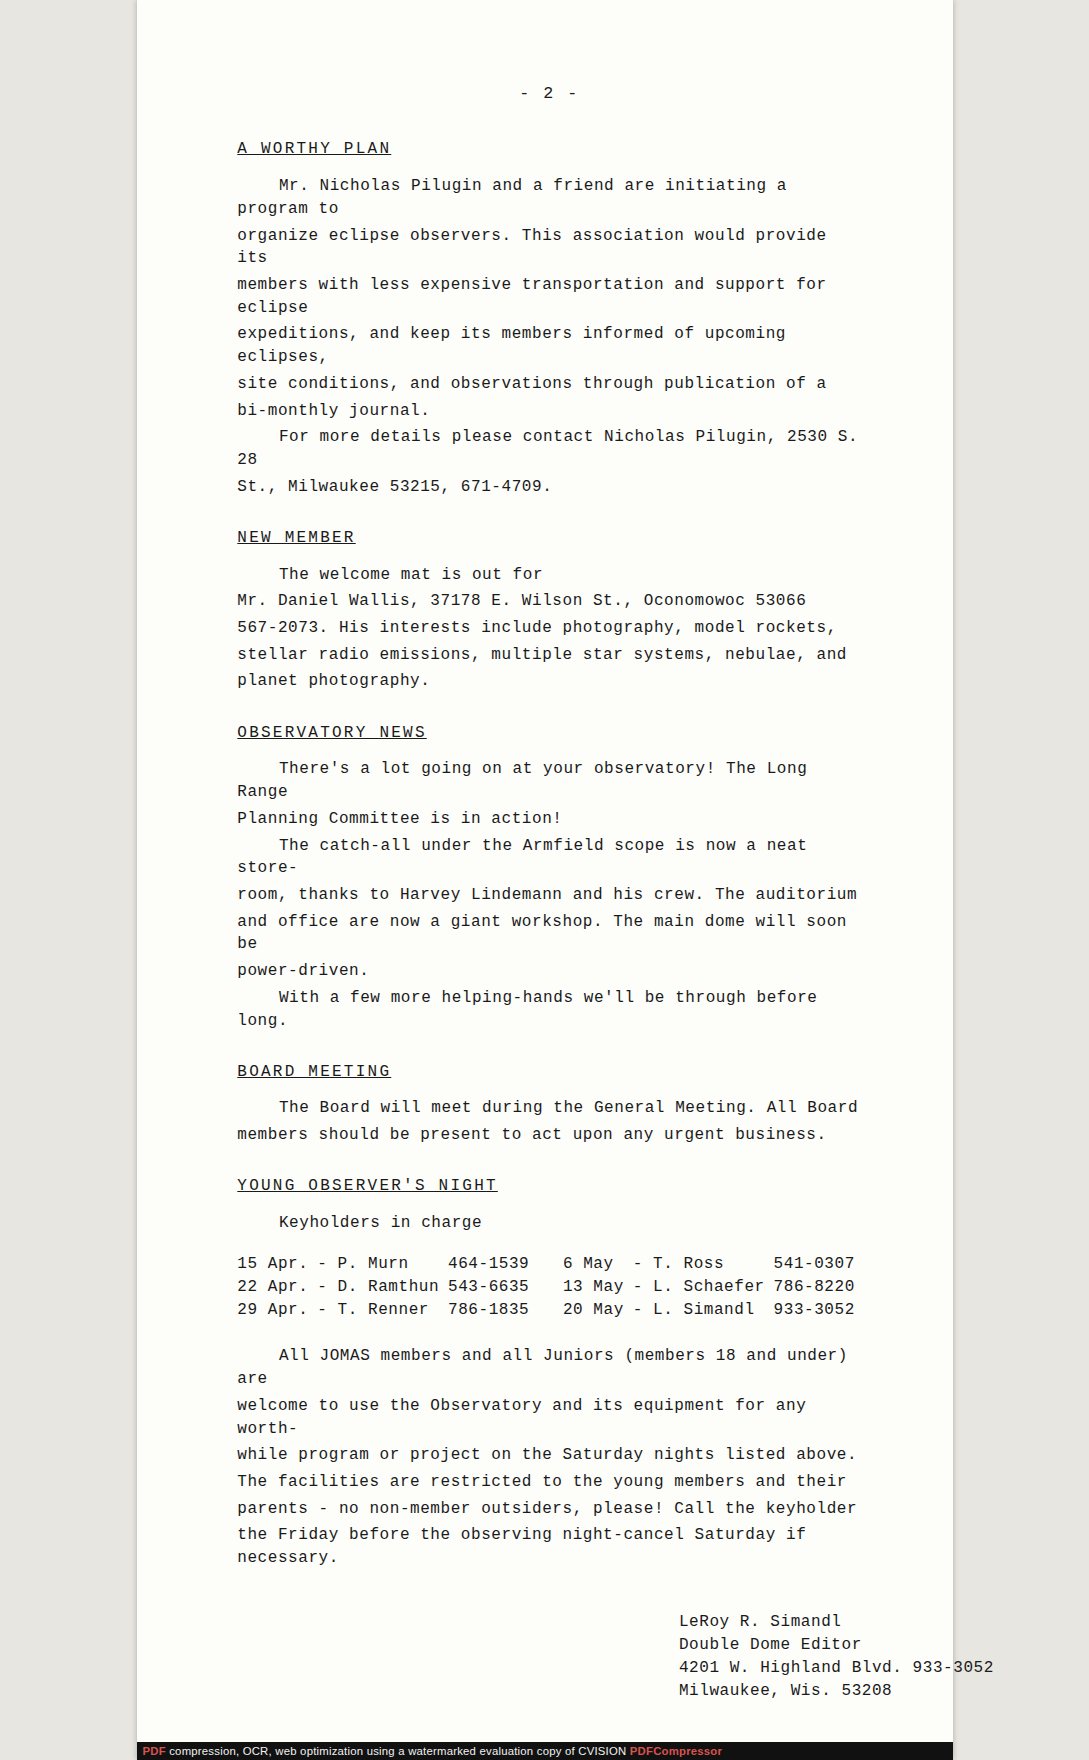- 2 -
A Worthy Plan
Mr. Nicholas Pilugin and a friend are initiating a program to
organize eclipse observers. This association would provide its
members with less expensive transportation and support for eclipse
expeditions, and keep its members informed of upcoming eclipses,
site conditions, and observations through publication of a
bi-monthly journal.
For more details please contact Nicholas Pilugin, 2530 S. 28
St., Milwaukee 53215, 671-4709.
New Member
The welcome mat is out for
Mr. Daniel Wallis, 37178 E. Wilson St., Oconomowoc 53066
567-2073. His interests include photography, model rockets,
stellar radio emissions, multiple star systems, nebulae, and
planet photography.
Observatory News
There's a lot going on at your observatory! The Long Range
Planning Committee is in action!
The catch-all under the Armfield scope is now a neat store-
room, thanks to Harvey Lindemann and his crew. The auditorium
and office are now a giant workshop. The main dome will soon be
power-driven.
With a few more helping-hands we'll be through before long.
Board Meeting
The Board will meet during the General Meeting. All Board
members should be present to act upon any urgent business.
Young Observer's Night
Keyholders in charge
| 15 Apr. | - P. Murn | 464-1539 | 6 May | - T. Ross | 541-0307 |
| 22 Apr. | - D. Ramthun | 543-6635 | 13 May | - L. Schaefer | 786-8220 |
| 29 Apr. | - T. Renner | 786-1835 | 20 May | - L. Simandl | 933-3052 |
All JOMAS members and all Juniors (members 18 and under) are
welcome to use the Observatory and its equipment for any worth-
while program or project on the Saturday nights listed above.
The facilities are restricted to the young members and their
parents - no non-member outsiders, please! Call the keyholder
the Friday before the observing night-cancel Saturday if necessary.
LeRoy R. Simandl
Double Dome Editor
4201 W. Highland Blvd. 933-3052
Milwaukee, Wis. 53208
PDF compression, OCR, web optimization using a watermarked evaluation copy of CVISION PDFCompressor